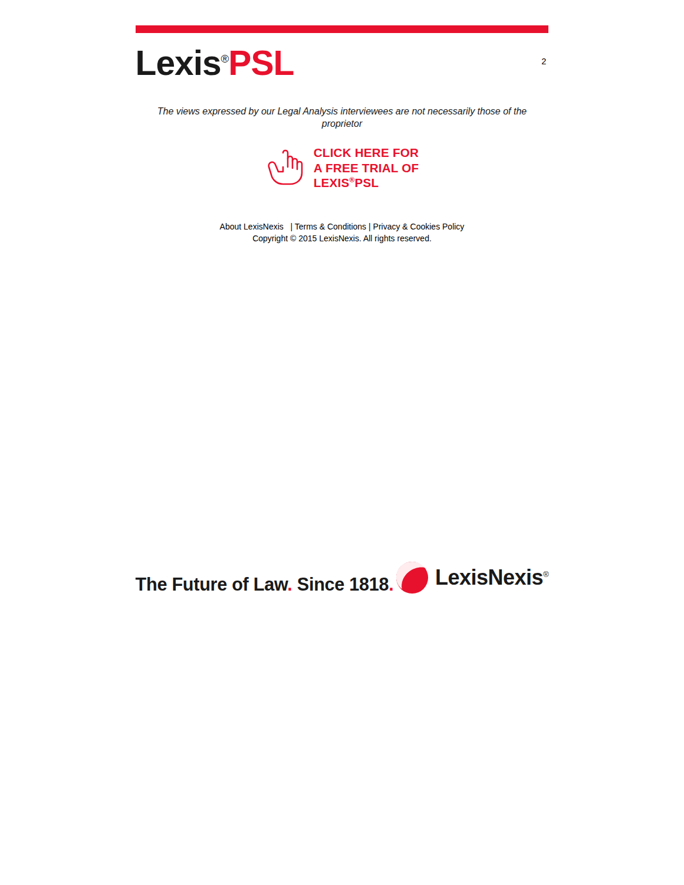Lexis®PSL
2
The views expressed by our Legal Analysis interviewees are not necessarily those of the proprietor
CLICK HERE FOR
A FREE TRIAL OF
LEXIS®PSL
About LexisNexis | Terms & Conditions | Privacy & Cookies Policy Copyright © 2015 LexisNexis. All rights reserved.
The Future of Law. Since 1818.
LexisNexis®